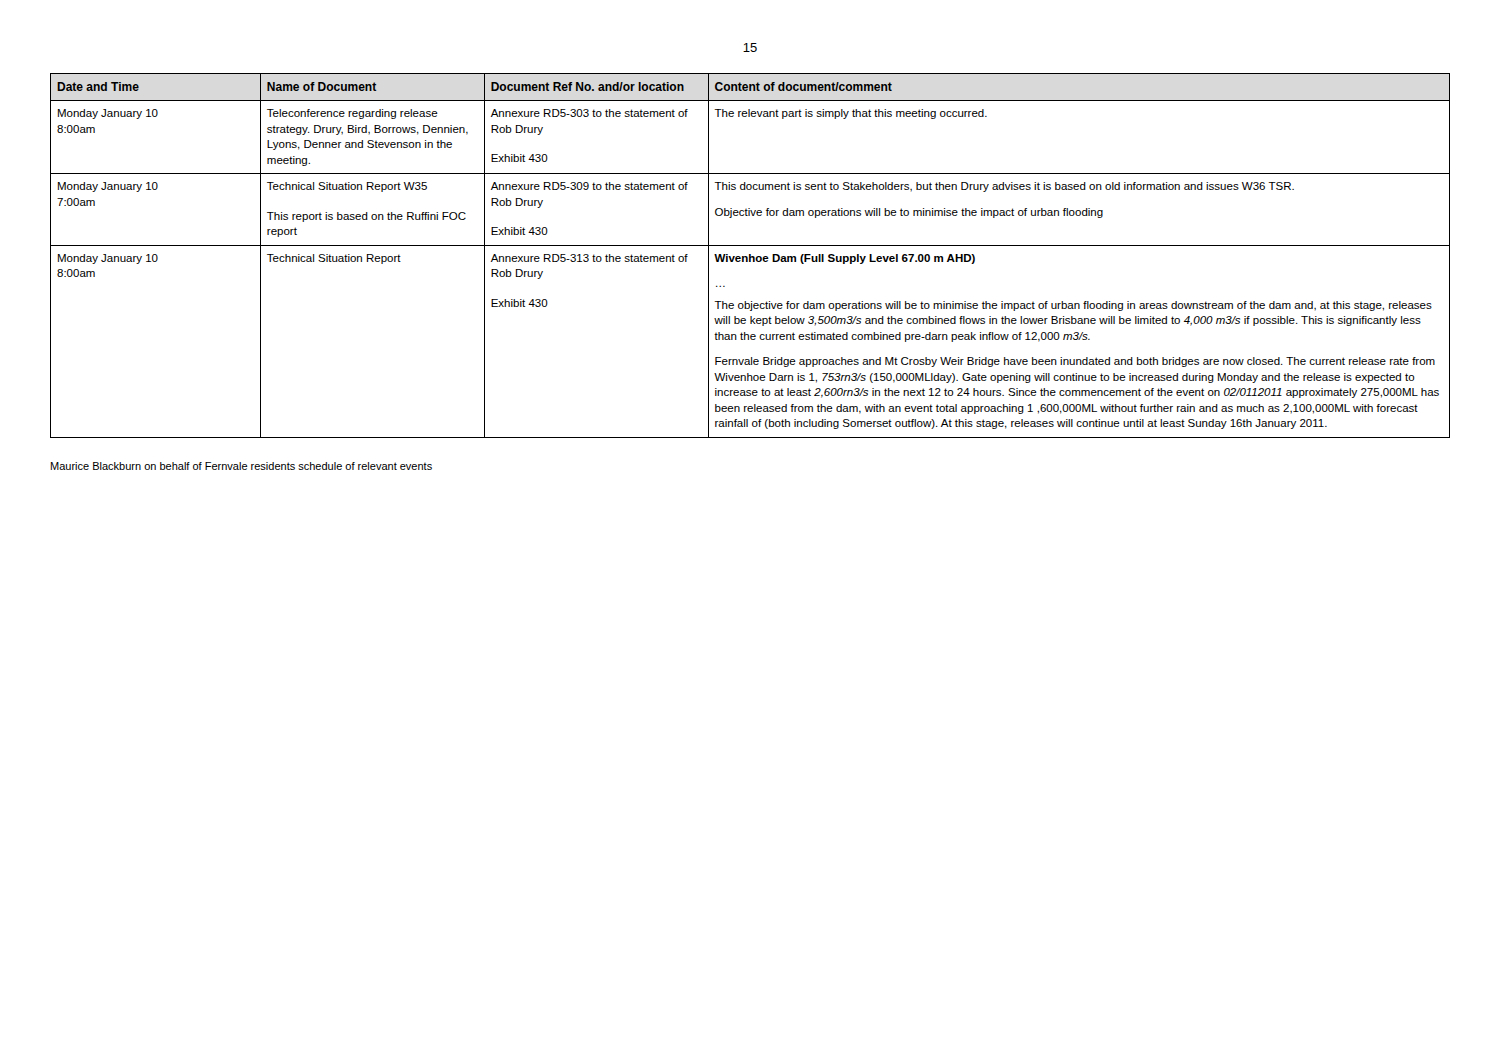15
| Date and Time | Name of Document | Document Ref No. and/or location | Content of document/comment |
| --- | --- | --- | --- |
| Monday January 10 8:00am | Teleconference regarding release strategy. Drury, Bird, Borrows, Dennien, Lyons, Denner and Stevenson in the meeting. | Annexure RD5-303 to the statement of Rob Drury Exhibit 430 | The relevant part is simply that this meeting occurred. |
| Monday January 10 7:00am | Technical Situation Report W35 This report is based on the Ruffini FOC report | Annexure RD5-309 to the statement of Rob Drury Exhibit 430 | This document is sent to Stakeholders, but then Drury advises it is based on old information and issues W36 TSR. Objective for dam operations will be to minimise the impact of urban flooding |
| Monday January 10 8:00am | Technical Situation Report | Annexure RD5-313 to the statement of Rob Drury Exhibit 430 | Wivenhoe Dam (Full Supply Level 67.00 m AHD) … The objective for dam operations will be to minimise the impact of urban flooding in areas downstream of the dam and, at this stage, releases will be kept below 3,500m3/s and the combined flows in the lower Brisbane will be limited to 4,000 m3/s if possible. This is significantly less than the current estimated combined pre-darn peak inflow of 12,000 m3/s. Fernvale Bridge approaches and Mt Crosby Weir Bridge have been inundated and both bridges are now closed. The current release rate from Wivenhoe Darn is 1, 753rn3/s (150,000MLlday). Gate opening will continue to be increased during Monday and the release is expected to increase to at least 2,600rn3/s in the next 12 to 24 hours. Since the commencement of the event on 02/0112011 approximately 275,000ML has been released from the dam, with an event total approaching 1 ,600,000ML without further rain and as much as 2,100,000ML with forecast rainfall of (both including Somerset outflow). At this stage, releases will continue until at least Sunday 16th January 2011. |
Maurice Blackburn on behalf of Fernvale residents schedule of relevant events